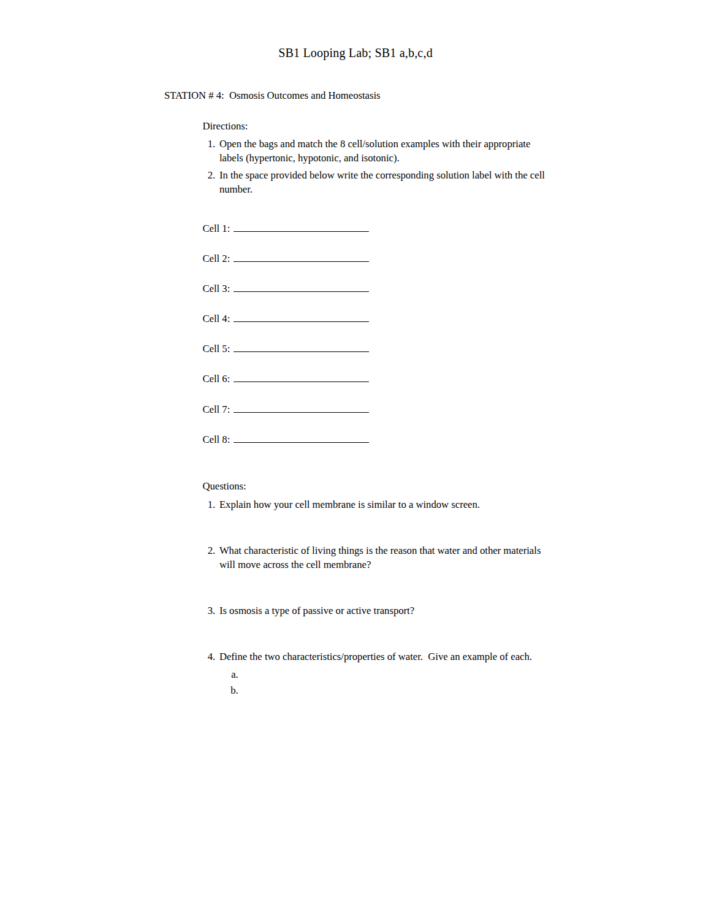SB1 Looping Lab; SB1 a,b,c,d
STATION # 4: Osmosis Outcomes and Homeostasis
Directions:
Open the bags and match the 8 cell/solution examples with their appropriate labels (hypertonic, hypotonic, and isotonic).
In the space provided below write the corresponding solution label with the cell number.
Cell 1:
Cell 2:
Cell 3:
Cell 4:
Cell 5:
Cell 6:
Cell 7:
Cell 8:
Questions:
Explain how your cell membrane is similar to a window screen.
What characteristic of living things is the reason that water and other materials will move across the cell membrane?
Is osmosis a type of passive or active transport?
Define the two characteristics/properties of water. Give an example of each.